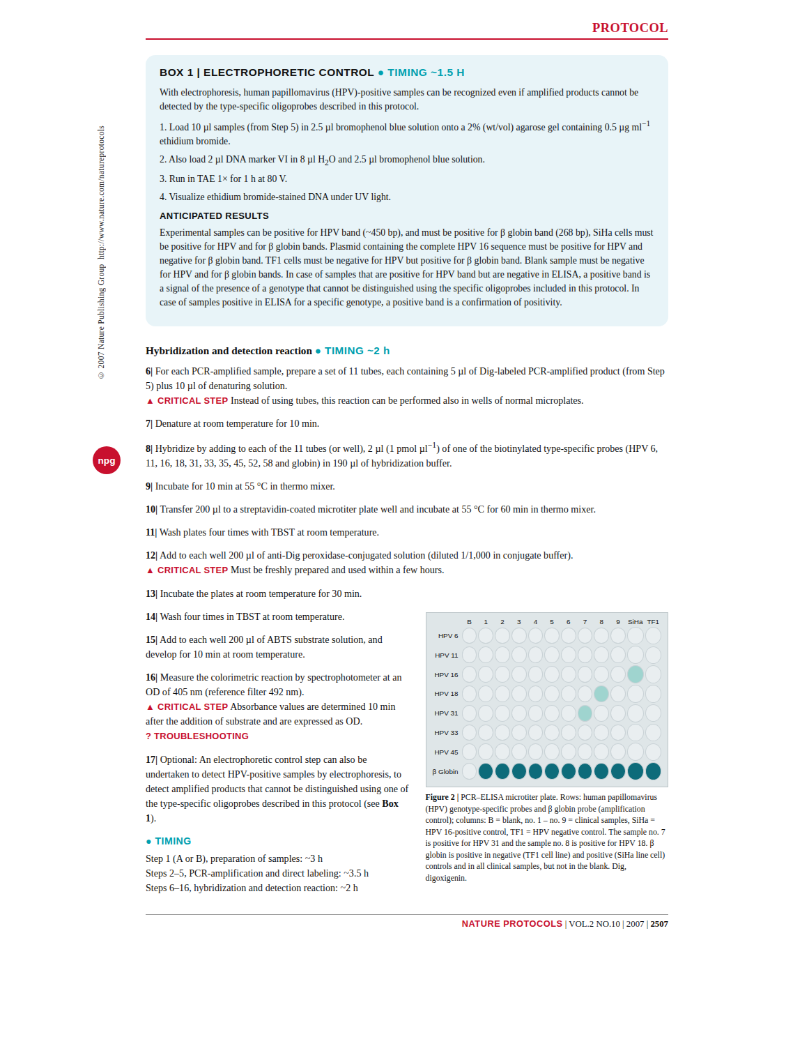PROTOCOL
© 2007 Nature Publishing Group http://www.nature.com/natureprotocols
npg
BOX 1 | ELECTROPHORETIC CONTROL ● TIMING ~1.5 H
With electrophoresis, human papillomavirus (HPV)-positive samples can be recognized even if amplified products cannot be detected by the type-specific oligoprobes described in this protocol.
1. Load 10 µl samples (from Step 5) in 2.5 µl bromophenol blue solution onto a 2% (wt/vol) agarose gel containing 0.5 µg ml−1 ethidium bromide.
2. Also load 2 µl DNA marker VI in 8 µl H2O and 2.5 µl bromophenol blue solution.
3. Run in TAE 1× for 1 h at 80 V.
4. Visualize ethidium bromide-stained DNA under UV light.
ANTICIPATED RESULTS
Experimental samples can be positive for HPV band (~450 bp), and must be positive for β globin band (268 bp), SiHa cells must be positive for HPV and for β globin bands. Plasmid containing the complete HPV 16 sequence must be positive for HPV and negative for β globin band. TF1 cells must be negative for HPV but positive for β globin band. Blank sample must be negative for HPV and for β globin bands. In case of samples that are positive for HPV band but are negative in ELISA, a positive band is a signal of the presence of a genotype that cannot be distinguished using the specific oligoprobes included in this protocol. In case of samples positive in ELISA for a specific genotype, a positive band is a confirmation of positivity.
Hybridization and detection reaction ● TIMING ~2 h
6| For each PCR-amplified sample, prepare a set of 11 tubes, each containing 5 µl of Dig-labeled PCR-amplified product (from Step 5) plus 10 µl of denaturing solution.
▲ CRITICAL STEP Instead of using tubes, this reaction can be performed also in wells of normal microplates.
7| Denature at room temperature for 10 min.
8| Hybridize by adding to each of the 11 tubes (or well), 2 µl (1 pmol µl−1) of one of the biotinylated type-specific probes (HPV 6, 11, 16, 18, 31, 33, 35, 45, 52, 58 and globin) in 190 µl of hybridization buffer.
9| Incubate for 10 min at 55 °C in thermo mixer.
10| Transfer 200 µl to a streptavidin-coated microtiter plate well and incubate at 55 °C for 60 min in thermo mixer.
11| Wash plates four times with TBST at room temperature.
12| Add to each well 200 µl of anti-Dig peroxidase-conjugated solution (diluted 1/1,000 in conjugate buffer).
▲ CRITICAL STEP Must be freshly prepared and used within a few hours.
13| Incubate the plates at room temperature for 30 min.
14| Wash four times in TBST at room temperature.
15| Add to each well 200 µl of ABTS substrate solution, and develop for 10 min at room temperature.
16| Measure the colorimetric reaction by spectrophotometer at an OD of 405 nm (reference filter 492 nm).
▲ CRITICAL STEP Absorbance values are determined 10 min after the addition of substrate and are expressed as OD.
? TROUBLESHOOTING
17| Optional: An electrophoretic control step can also be undertaken to detect HPV-positive samples by electrophoresis, to detect amplified products that cannot be distinguished using one of the type-specific oligoprobes described in this protocol (see Box 1).
● TIMING
Step 1 (A or B), preparation of samples: ~3 h
Steps 2–5, PCR-amplification and direct labeling: ~3.5 h
Steps 6–16, hybridization and detection reaction: ~2 h
| | B | 1 | 2 | 3 | 4 | 5 | 6 | 7 | 8 | 9 | SiHa | TF1 |
| --- | --- | --- | --- | --- | --- | --- | --- | --- | --- | --- | --- | --- |
| HPV 6 | | | | | | | | | | | | |
| HPV 11 | | | | | | | | | | | | |
| HPV 16 | | | | | | | | | | | | |
| HPV 18 | | | | | | | | | | | | |
| HPV 31 | | | | | | | | | | | | |
| HPV 33 | | | | | | | | | | | | |
| HPV 45 | | | | | | | | | | | | |
| β Globin | | | | | | | | | | | | |
Figure 2 | PCR–ELISA microtiter plate. Rows: human papillomavirus (HPV) genotype-specific probes and β globin probe (amplification control); columns: B = blank, no. 1 – no. 9 = clinical samples, SiHa = HPV 16-positive control, TF1 = HPV negative control. The sample no. 7 is positive for HPV 31 and the sample no. 8 is positive for HPV 18. β globin is positive in negative (TF1 cell line) and positive (SiHa line cell) controls and in all clinical samples, but not in the blank. Dig, digoxigenin.
NATURE PROTOCOLS | VOL.2 NO.10 | 2007 | 2507